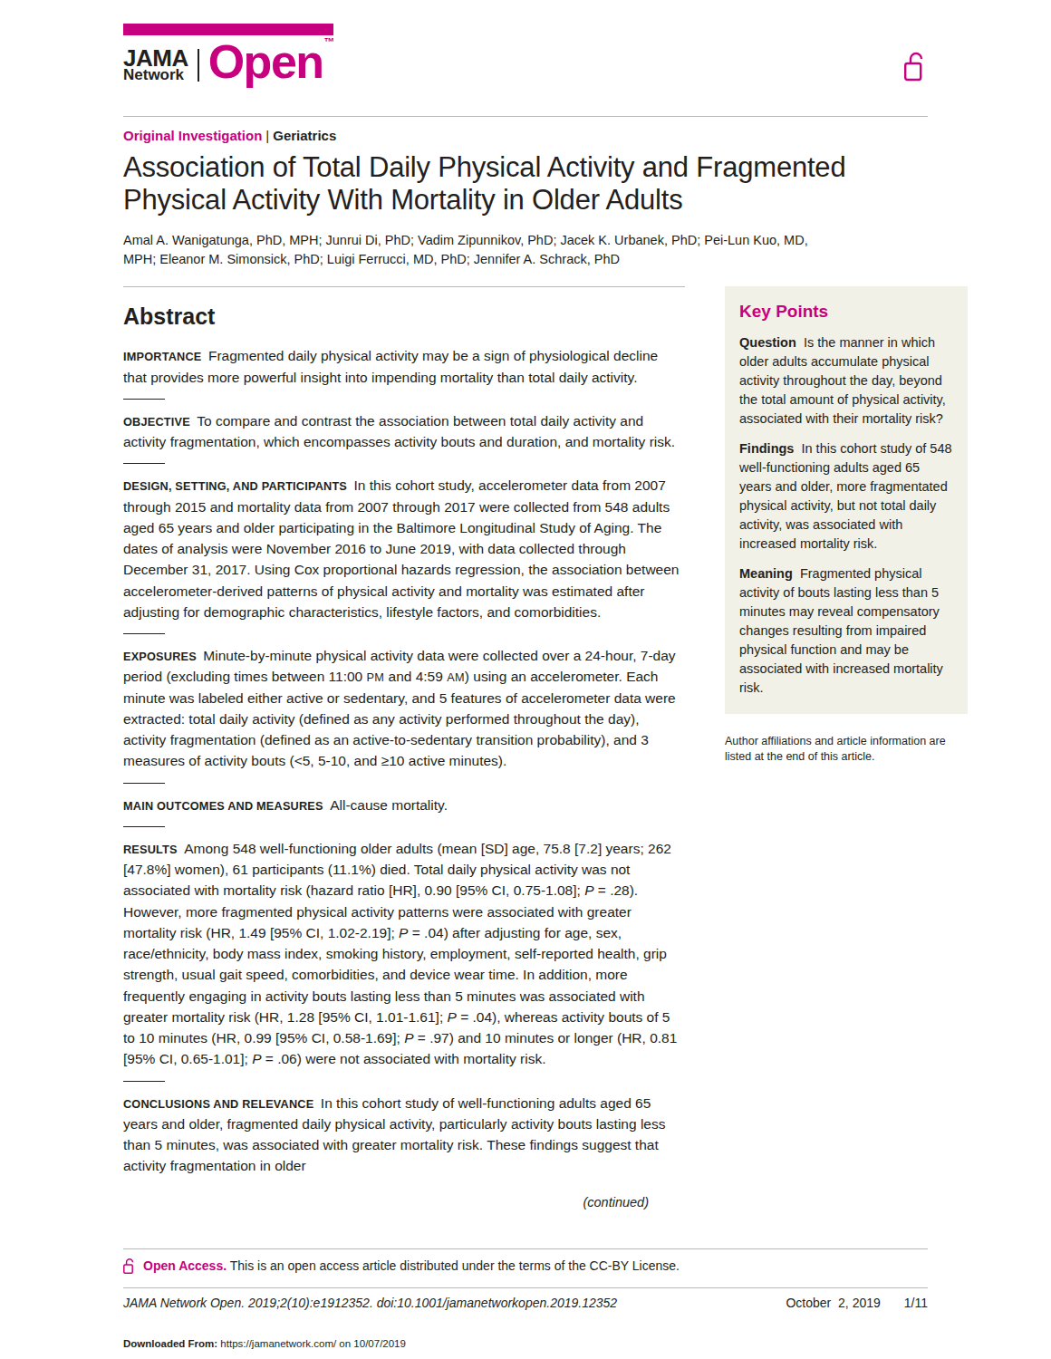JAMA Network
Open™
Original Investigation|Geriatrics
Association of Total Daily Physical Activity and Fragmented Physical Activity With Mortality in Older Adults
Amal A. Wanigatunga, PhD, MPH; Junrui Di, PhD; Vadim Zipunnikov, PhD; Jacek K. Urbanek, PhD; Pei-Lun Kuo, MD, MPH; Eleanor M. Simonsick, PhD; Luigi Ferrucci, MD, PhD; Jennifer A. Schrack, PhD
Abstract
IMPORTANCEFragmented daily physical activity may be a sign of physiological decline that provides more powerful insight into impending mortality than total daily activity.
OBJECTIVETo compare and contrast the association between total daily activity and activity fragmentation, which encompasses activity bouts and duration, and mortality risk.
DESIGN, SETTING, AND PARTICIPANTSIn this cohort study, accelerometer data from 2007 through 2015 and mortality data from 2007 through 2017 were collected from 548 adults aged 65 years and older participating in the Baltimore Longitudinal Study of Aging. The dates of analysis were November 2016 to June 2019, with data collected through December 31, 2017. Using Cox proportional hazards regression, the association between accelerometer-derived patterns of physical activity and mortality was estimated after adjusting for demographic characteristics, lifestyle factors, and comorbidities.
EXPOSURESMinute-by-minute physical activity data were collected over a 24-hour, 7-day period (excluding times between 11:00 PM and 4:59 AM) using an accelerometer. Each minute was labeled either active or sedentary, and 5 features of accelerometer data were extracted: total daily activity (defined as any activity performed throughout the day), activity fragmentation (defined as an active-to-sedentary transition probability), and 3 measures of activity bouts (<5, 5-10, and ≥10 active minutes).
MAIN OUTCOMES AND MEASURESAll-cause mortality.
RESULTSAmong 548 well-functioning older adults (mean [SD] age, 75.8 [7.2] years; 262 [47.8%] women), 61 participants (11.1%) died. Total daily physical activity was not associated with mortality risk (hazard ratio [HR], 0.90 [95% CI, 0.75-1.08]; P = .28). However, more fragmented physical activity patterns were associated with greater mortality risk (HR, 1.49 [95% CI, 1.02-2.19]; P = .04) after adjusting for age, sex, race/ethnicity, body mass index, smoking history, employment, self-reported health, grip strength, usual gait speed, comorbidities, and device wear time. In addition, more frequently engaging in activity bouts lasting less than 5 minutes was associated with greater mortality risk (HR, 1.28 [95% CI, 1.01-1.61]; P = .04), whereas activity bouts of 5 to 10 minutes (HR, 0.99 [95% CI, 0.58-1.69]; P = .97) and 10 minutes or longer (HR, 0.81 [95% CI, 0.65-1.01]; P = .06) were not associated with mortality risk.
CONCLUSIONS AND RELEVANCEIn this cohort study of well-functioning adults aged 65 years and older, fragmented daily physical activity, particularly activity bouts lasting less than 5 minutes, was associated with greater mortality risk. These findings suggest that activity fragmentation in older
(continued)
Key Points
Question Is the manner in which older adults accumulate physical activity throughout the day, beyond the total amount of physical activity, associated with their mortality risk?
Findings In this cohort study of 548 well-functioning adults aged 65 years and older, more fragmentated physical activity, but not total daily activity, was associated with increased mortality risk.
Meaning Fragmented physical activity of bouts lasting less than 5 minutes may reveal compensatory changes resulting from impaired physical function and may be associated with increased mortality risk.
Author affiliations and article information are listed at the end of this article.
Open Access. This is an open access article distributed under the terms of the CC-BY License.
JAMA Network Open. 2019;2(10):e1912352. doi:10.1001/jamanetworkopen.2019.12352
October 2, 20191/11
Downloaded From: https://jamanetwork.com/ on 10/07/2019